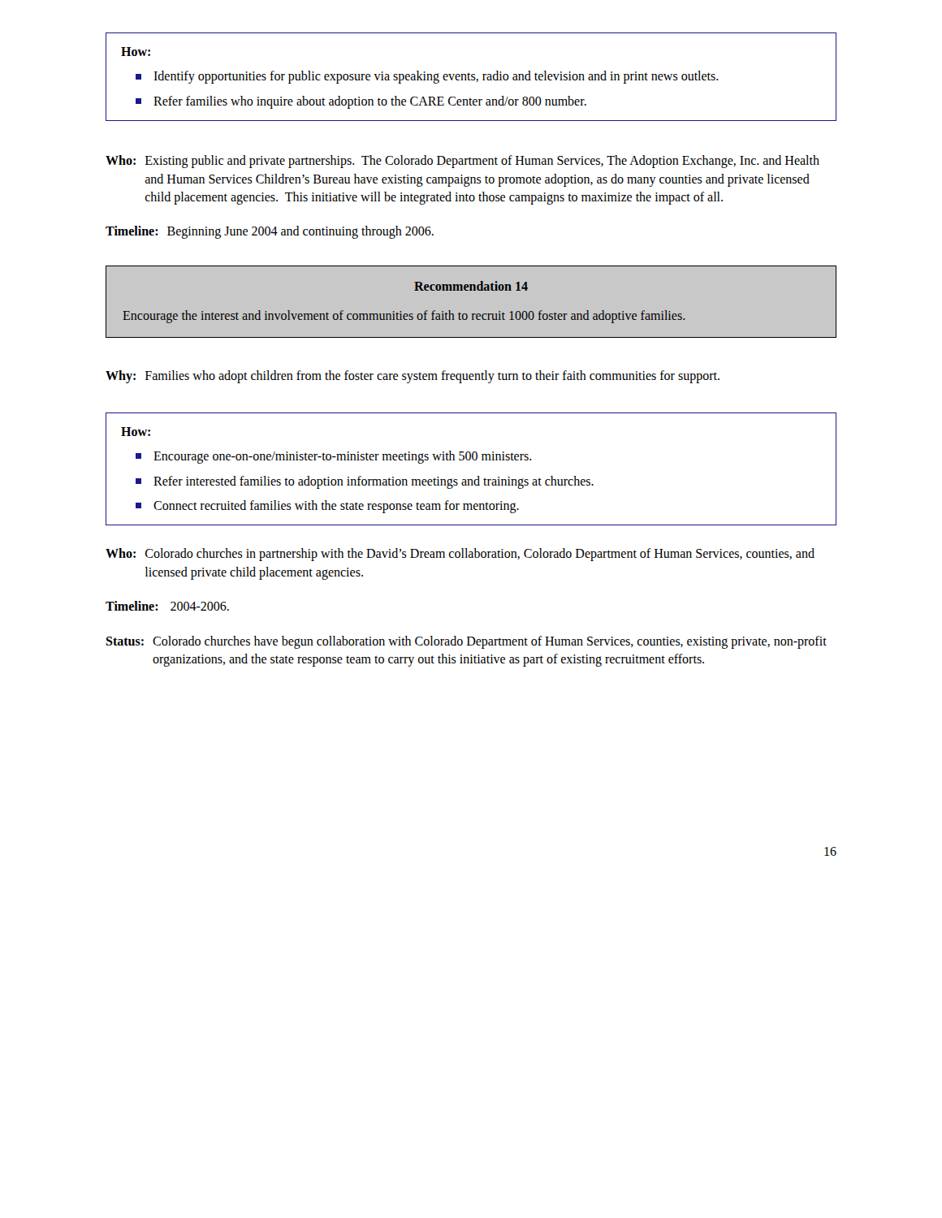How:
Identify opportunities for public exposure via speaking events, radio and television and in print news outlets.
Refer families who inquire about adoption to the CARE Center and/or 800 number.
Who: Existing public and private partnerships. The Colorado Department of Human Services, The Adoption Exchange, Inc. and Health and Human Services Children’s Bureau have existing campaigns to promote adoption, as do many counties and private licensed child placement agencies. This initiative will be integrated into those campaigns to maximize the impact of all.
Timeline: Beginning June 2004 and continuing through 2006.
Recommendation 14
Encourage the interest and involvement of communities of faith to recruit 1000 foster and adoptive families.
Why: Families who adopt children from the foster care system frequently turn to their faith communities for support.
How:
Encourage one-on-one/minister-to-minister meetings with 500 ministers.
Refer interested families to adoption information meetings and trainings at churches.
Connect recruited families with the state response team for mentoring.
Who: Colorado churches in partnership with the David’s Dream collaboration, Colorado Department of Human Services, counties, and licensed private child placement agencies.
Timeline: 2004-2006.
Status: Colorado churches have begun collaboration with Colorado Department of Human Services, counties, existing private, non-profit organizations, and the state response team to carry out this initiative as part of existing recruitment efforts.
16